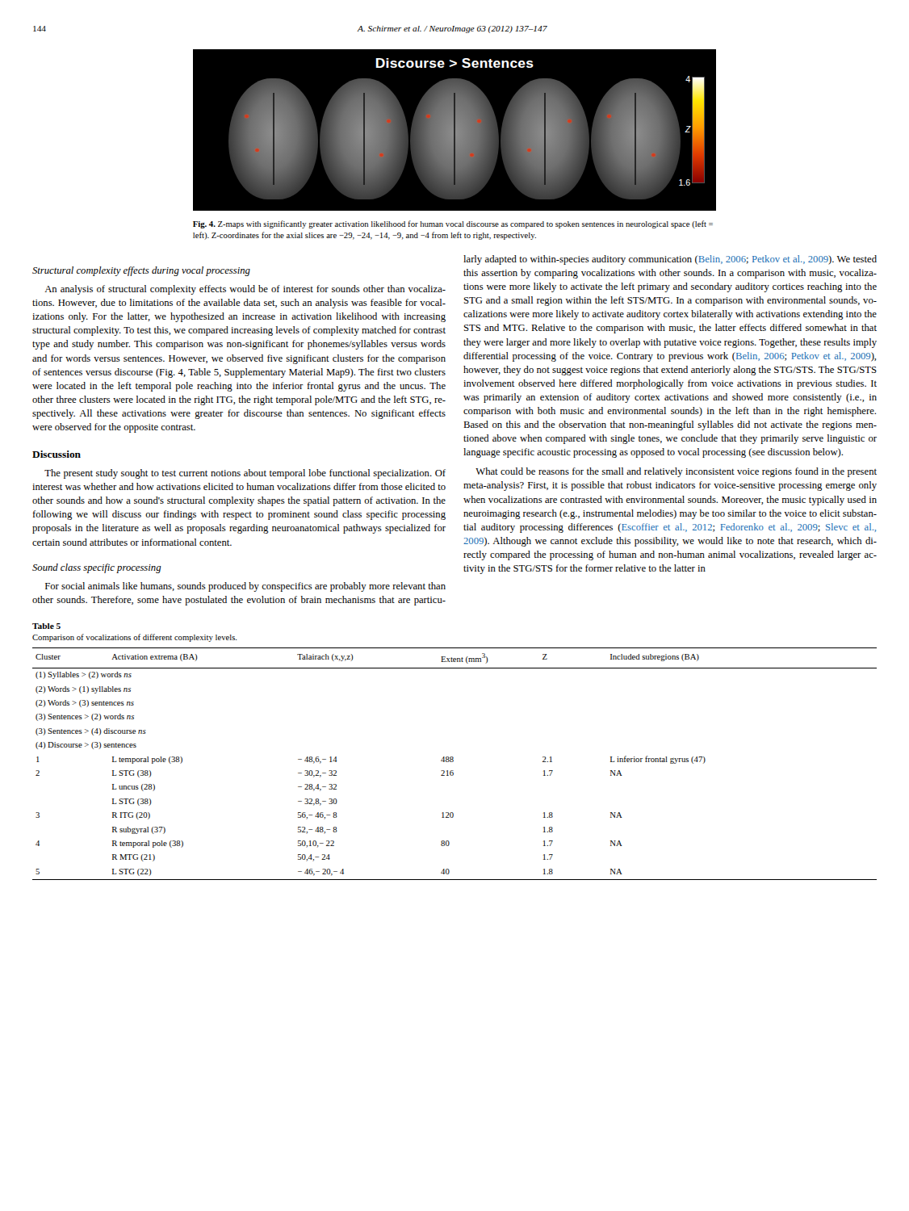144 A. Schirmer et al. / NeuroImage 63 (2012) 137–147
Discourse > Sentences
4
Z
1.6
Fig. 4. Z-maps with significantly greater activation likelihood for human vocal discourse as compared to spoken sentences in neurological space (left = left). Z-coordinates for the axial slices are −29, −24, −14, −9, and −4 from left to right, respectively.
Structural complexity effects during vocal processing
An analysis of structural complexity effects would be of interest for sounds other than vocalizations. However, due to limitations of the available data set, such an analysis was feasible for vocalizations only. For the latter, we hypothesized an increase in activation likelihood with increasing structural complexity. To test this, we compared increasing levels of complexity matched for contrast type and study number. This comparison was non-significant for phonemes/syllables versus words and for words versus sentences. However, we observed five significant clusters for the comparison of sentences versus discourse (Fig. 4, Table 5, Supplementary Material Map9). The first two clusters were located in the left temporal pole reaching into the inferior frontal gyrus and the uncus. The other three clusters were located in the right ITG, the right temporal pole/MTG and the left STG, respectively. All these activations were greater for discourse than sentences. No significant effects were observed for the opposite contrast.
Discussion
The present study sought to test current notions about temporal lobe functional specialization. Of interest was whether and how activations elicited to human vocalizations differ from those elicited to other sounds and how a sound's structural complexity shapes the spatial pattern of activation. In the following we will discuss our findings with respect to prominent sound class specific processing proposals in the literature as well as proposals regarding neuroanatomical pathways specialized for certain sound attributes or informational content.
Sound class specific processing
For social animals like humans, sounds produced by conspecifics are probably more relevant than other sounds. Therefore, some have postulated the evolution of brain mechanisms that are particularly adapted to within-species auditory communication (Belin, 2006; Petkov et al., 2009). We tested this assertion by comparing vocalizations with other sounds. In a comparison with music, vocalizations were more likely to activate the left primary and secondary auditory cortices reaching into the STG and a small region within the left STS/MTG. In a comparison with environmental sounds, vocalizations were more likely to activate auditory cortex bilaterally with activations extending into the STS and MTG. Relative to the comparison with music, the latter effects differed somewhat in that they were larger and more likely to overlap with putative voice regions. Together, these results imply differential processing of the voice. Contrary to previous work (Belin, 2006; Petkov et al., 2009), however, they do not suggest voice regions that extend anteriorly along the STG/STS. The STG/STS involvement observed here differed morphologically from voice activations in previous studies. It was primarily an extension of auditory cortex activations and showed more consistently (i.e., in comparison with both music and environmental sounds) in the left than in the right hemisphere. Based on this and the observation that non-meaningful syllables did not activate the regions mentioned above when compared with single tones, we conclude that they primarily serve linguistic or language specific acoustic processing as opposed to vocal processing (see discussion below).
What could be reasons for the small and relatively inconsistent voice regions found in the present meta-analysis? First, it is possible that robust indicators for voice-sensitive processing emerge only when vocalizations are contrasted with environmental sounds. Moreover, the music typically used in neuroimaging research (e.g., instrumental melodies) may be too similar to the voice to elicit substantial auditory processing differences (Escoffier et al., 2012; Fedorenko et al., 2009; Slevc et al., 2009). Although we cannot exclude this possibility, we would like to note that research, which directly compared the processing of human and non-human animal vocalizations, revealed larger activity in the STG/STS for the former relative to the latter in
Table 5
Comparison of vocalizations of different complexity levels.
| Cluster | Activation extrema (BA) | Talairach (x,y,z) | Extent (mm 3 ) | Z | Included subregions (BA) |
| --- | --- | --- | --- | --- | --- |
| (1) Syllables > (2) words ns |
| (2) Words > (1) syllables ns |
| (2) Words > (3) sentences ns |
| (3) Sentences > (2) words ns |
| (3) Sentences > (4) discourse ns |
| (4) Discourse > (3) sentences |
| 1 | L temporal pole (38) | − 48,6,− 14 | 488 | 2.1 | L inferior frontal gyrus (47) |
| 2 | L STG (38) | − 30,2,− 32 | 216 | 1.7 | NA |
| | L uncus (28) | − 28,4,− 32 | | | |
| | L STG (38) | − 32,8,− 30 | | | |
| 3 | R ITG (20) | 56,− 46,− 8 | 120 | 1.8 | NA |
| | R subgyral (37) | 52,− 48,− 8 | | 1.8 | |
| 4 | R temporal pole (38) | 50,10,− 22 | 80 | 1.7 | NA |
| | R MTG (21) | 50,4,− 24 | | 1.7 | |
| 5 | L STG (22) | − 46,− 20,− 4 | 40 | 1.8 | NA |